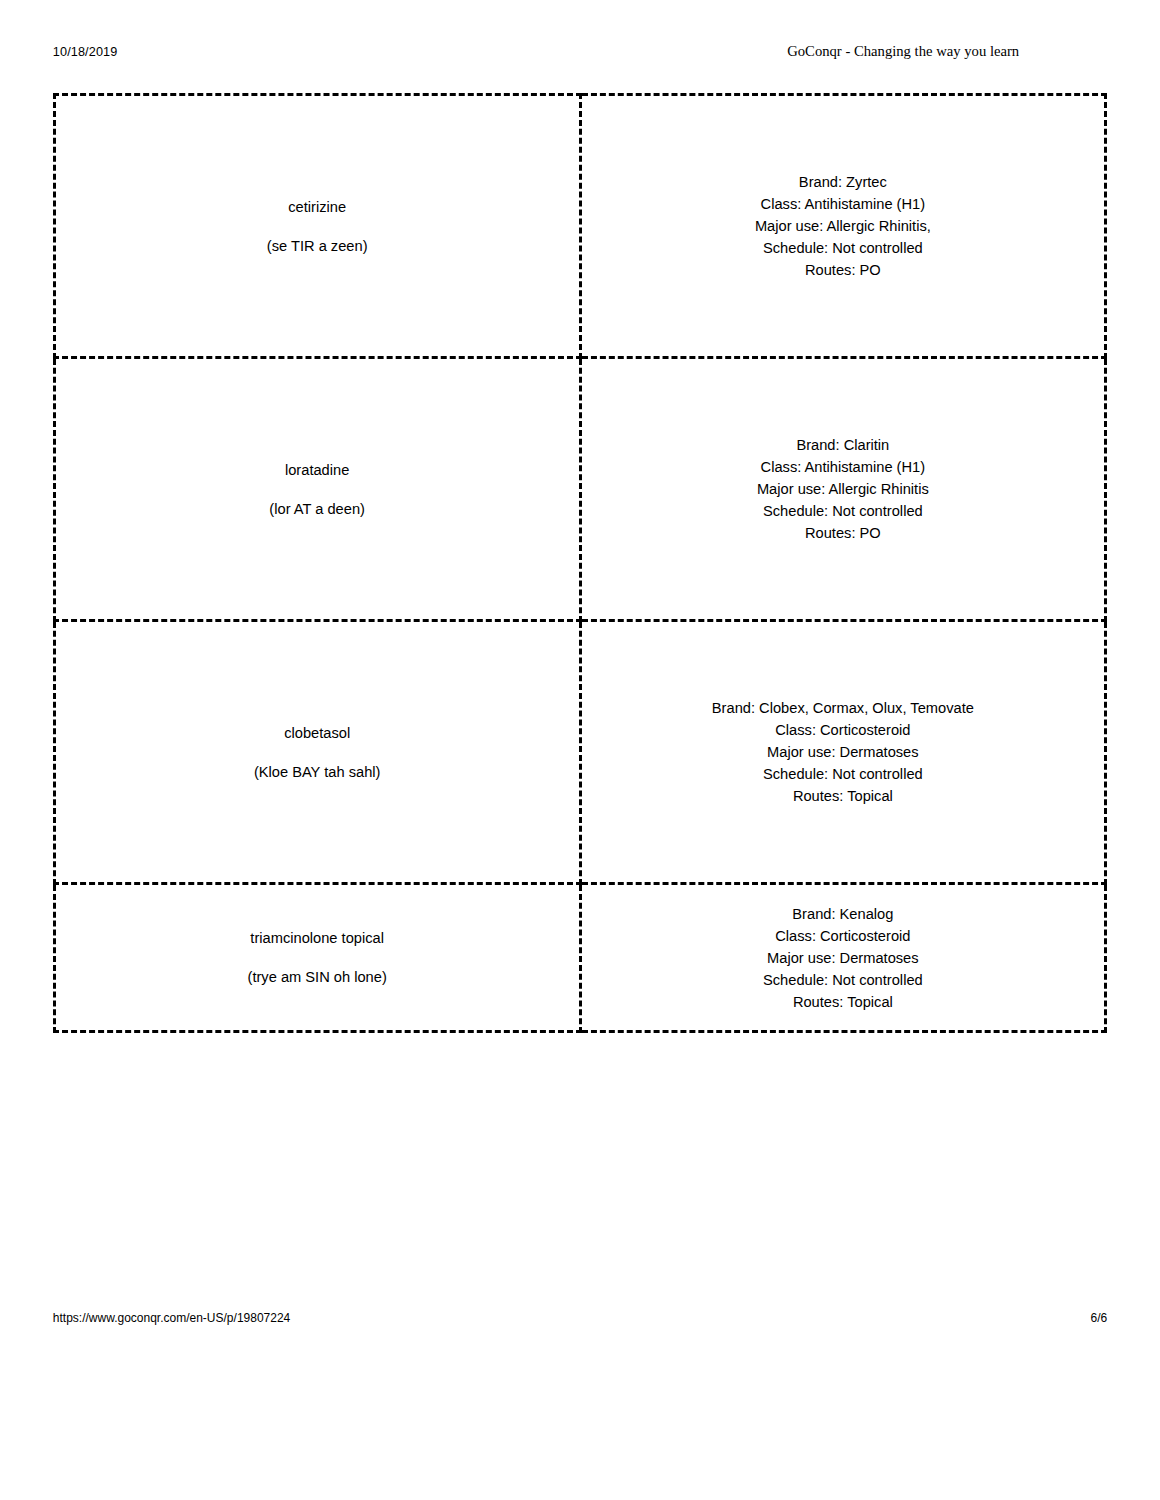10/18/2019 GoConqr - Changing the way you learn
| cetirizine (se TIR a zeen) | Brand: Zyrtec Class: Antihistamine (H1) Major use: Allergic Rhinitis, Schedule: Not controlled Routes: PO |
| loratadine (lor AT a deen) | Brand: Claritin Class: Antihistamine (H1) Major use: Allergic Rhinitis Schedule: Not controlled Routes: PO |
| clobetasol (Kloe BAY tah sahl) | Brand: Clobex, Cormax, Olux, Temovate Class: Corticosteroid Major use: Dermatoses Schedule: Not controlled Routes: Topical |
| triamcinolone topical (trye am SIN oh lone) | Brand: Kenalog Class: Corticosteroid Major use: Dermatoses Schedule: Not controlled Routes: Topical |
https://www.goconqr.com/en-US/p/19807224 6/6